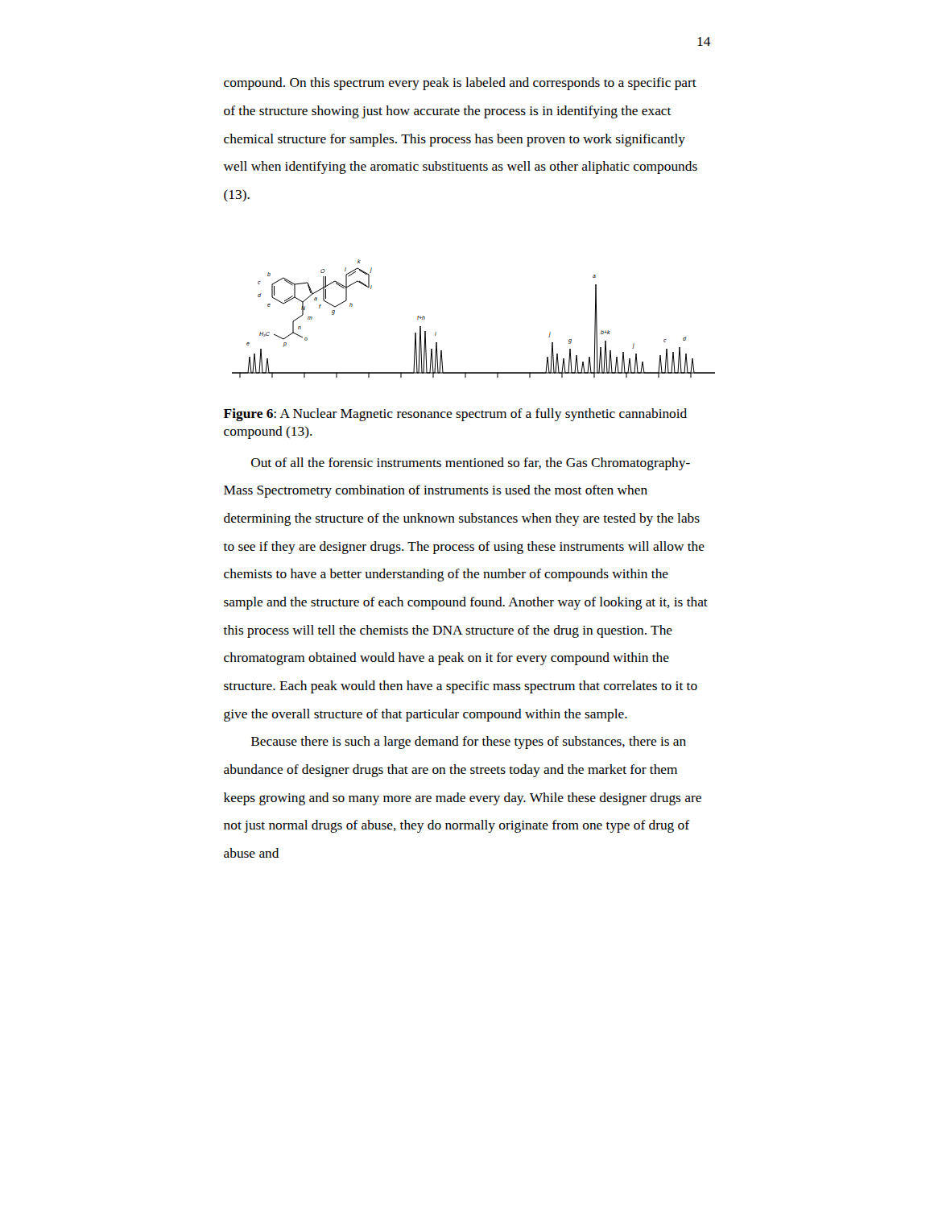14
compound. On this spectrum every peak is labeled and corresponds to a specific part of the structure showing just how accurate the process is in identifying the exact chemical structure for samples. This process has been proven to work significantly well when identifying the aromatic substituents as well as other aliphatic compounds (13).
b c d e N a O f g h i j k l m n o H₃C p e f+h i j g a b+k j c d
Figure 6: A Nuclear Magnetic resonance spectrum of a fully synthetic cannabinoid compound (13).
Out of all the forensic instruments mentioned so far, the Gas Chromatography-Mass Spectrometry combination of instruments is used the most often when determining the structure of the unknown substances when they are tested by the labs to see if they are designer drugs. The process of using these instruments will allow the chemists to have a better understanding of the number of compounds within the sample and the structure of each compound found. Another way of looking at it, is that this process will tell the chemists the DNA structure of the drug in question. The chromatogram obtained would have a peak on it for every compound within the structure. Each peak would then have a specific mass spectrum that correlates to it to give the overall structure of that particular compound within the sample.
Because there is such a large demand for these types of substances, there is an abundance of designer drugs that are on the streets today and the market for them keeps growing and so many more are made every day. While these designer drugs are not just normal drugs of abuse, they do normally originate from one type of drug of abuse and